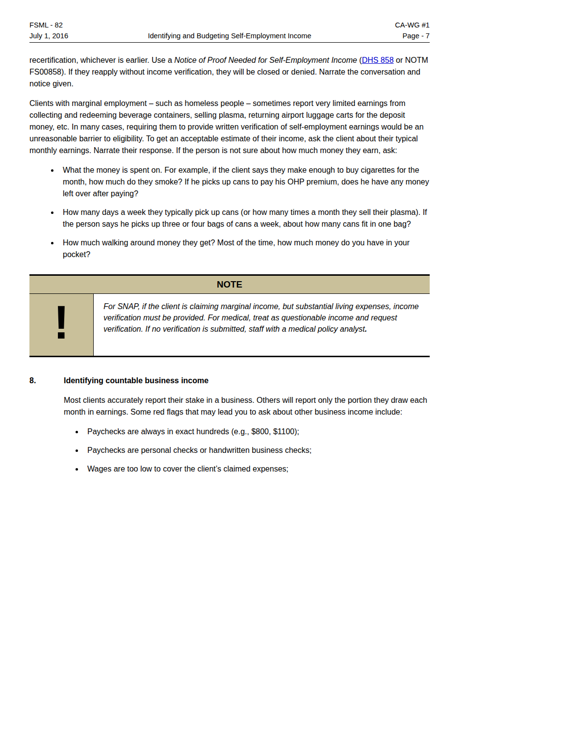| FSML - 82 | | CA-WG #1 |
| July 1, 2016 | Identifying and Budgeting Self-Employment Income | Page - 7 |
recertification, whichever is earlier. Use a Notice of Proof Needed for Self-Employment Income (DHS 858 or NOTM FS00858). If they reapply without income verification, they will be closed or denied. Narrate the conversation and notice given.
Clients with marginal employment – such as homeless people – sometimes report very limited earnings from collecting and redeeming beverage containers, selling plasma, returning airport luggage carts for the deposit money, etc. In many cases, requiring them to provide written verification of self-employment earnings would be an unreasonable barrier to eligibility. To get an acceptable estimate of their income, ask the client about their typical monthly earnings. Narrate their response. If the person is not sure about how much money they earn, ask:
What the money is spent on. For example, if the client says they make enough to buy cigarettes for the month, how much do they smoke? If he picks up cans to pay his OHP premium, does he have any money left over after paying?
How many days a week they typically pick up cans (or how many times a month they sell their plasma). If the person says he picks up three or four bags of cans a week, about how many cans fit in one bag?
How much walking around money they get? Most of the time, how much money do you have in your pocket?
NOTE
!
For SNAP, if the client is claiming marginal income, but substantial living expenses, income verification must be provided. For medical, treat as questionable income and request verification. If no verification is submitted, staff with a medical policy analyst.
8.
Identifying countable business income
Most clients accurately report their stake in a business. Others will report only the portion they draw each month in earnings. Some red flags that may lead you to ask about other business income include:
Paychecks are always in exact hundreds (e.g., $800, $1100);
Paychecks are personal checks or handwritten business checks;
Wages are too low to cover the client’s claimed expenses;